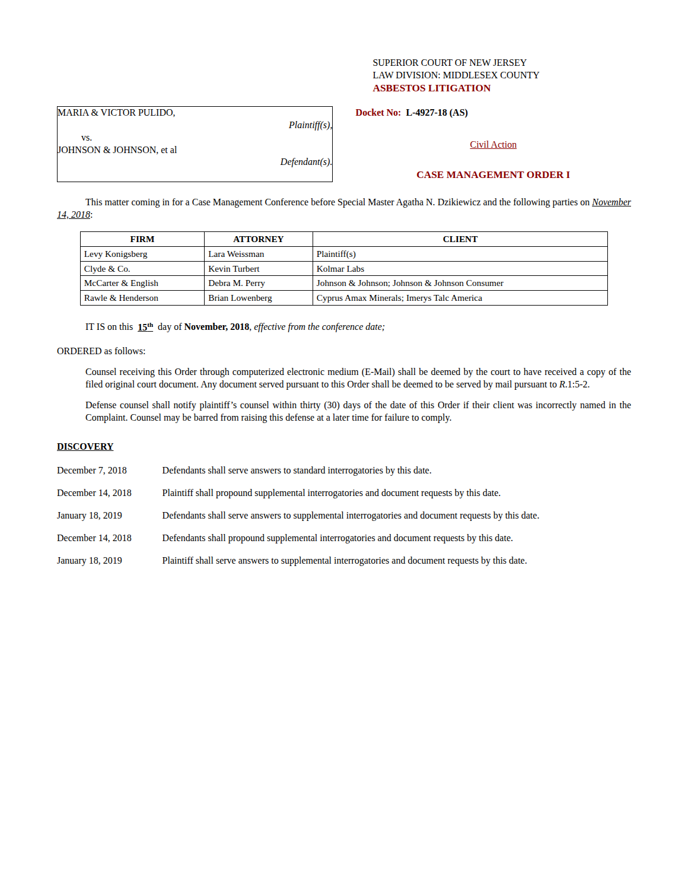SUPERIOR COURT OF NEW JERSEY
LAW DIVISION: MIDDLESEX COUNTY
ASBESTOS LITIGATION
| MARIA & VICTOR PULIDO, Plaintiff(s), vs. JOHNSON & JOHNSON, et al Defendant(s). | | Docket No: L-4927-18 (AS) Civil Action CASE MANAGEMENT ORDER I |
This matter coming in for a Case Management Conference before Special Master Agatha N. Dzikiewicz and the following parties on November 14, 2018:
| FIRM | ATTORNEY | CLIENT |
| --- | --- | --- |
| Levy Konigsberg | Lara Weissman | Plaintiff(s) |
| Clyde & Co. | Kevin Turbert | Kolmar Labs |
| McCarter & English | Debra M. Perry | Johnson & Johnson; Johnson & Johnson Consumer |
| Rawle & Henderson | Brian Lowenberg | Cyprus Amax Minerals; Imerys Talc America |
IT IS on this 15th day of November, 2018, effective from the conference date;
ORDERED as follows:
Counsel receiving this Order through computerized electronic medium (E-Mail) shall be deemed by the court to have received a copy of the filed original court document. Any document served pursuant to this Order shall be deemed to be served by mail pursuant to R.1:5-2.
Defense counsel shall notify plaintiff’s counsel within thirty (30) days of the date of this Order if their client was incorrectly named in the Complaint. Counsel may be barred from raising this defense at a later time for failure to comply.
DISCOVERY
| December 7, 2018 | Defendants shall serve answers to standard interrogatories by this date. |
| December 14, 2018 | Plaintiff shall propound supplemental interrogatories and document requests by this date. |
| January 18, 2019 | Defendants shall serve answers to supplemental interrogatories and document requests by this date. |
| December 14, 2018 | Defendants shall propound supplemental interrogatories and document requests by this date. |
| January 18, 2019 | Plaintiff shall serve answers to supplemental interrogatories and document requests by this date. |